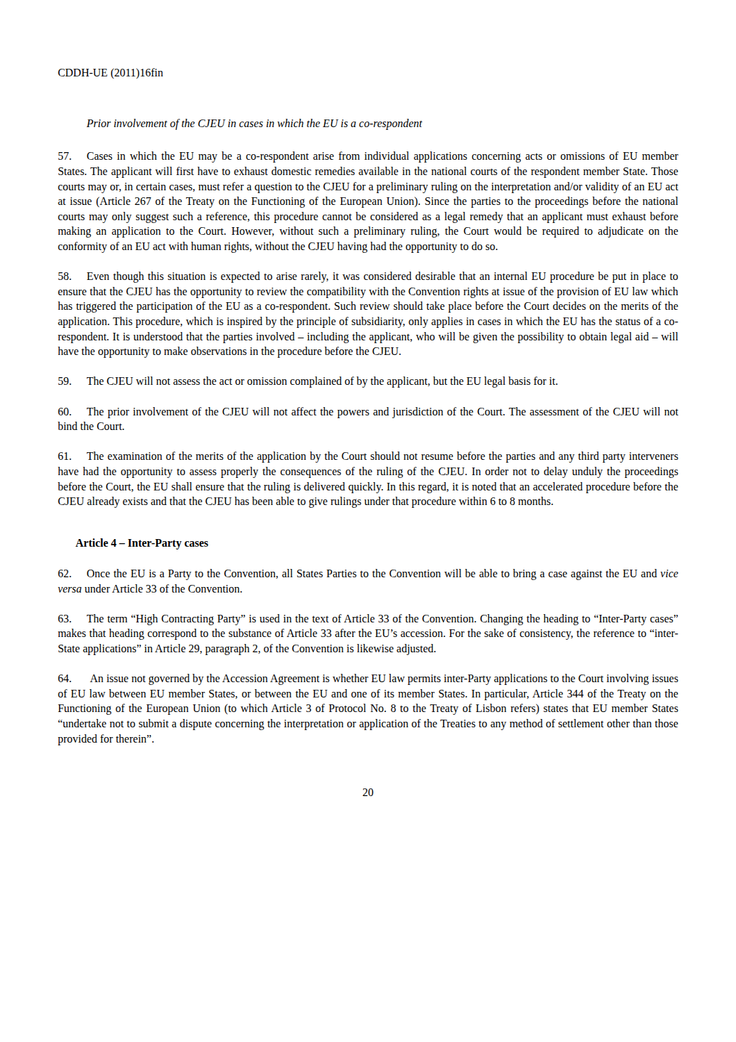CDDH-UE (2011)16fin
Prior involvement of the CJEU in cases in which the EU is a co-respondent
57. Cases in which the EU may be a co-respondent arise from individual applications concerning acts or omissions of EU member States. The applicant will first have to exhaust domestic remedies available in the national courts of the respondent member State. Those courts may or, in certain cases, must refer a question to the CJEU for a preliminary ruling on the interpretation and/or validity of an EU act at issue (Article 267 of the Treaty on the Functioning of the European Union). Since the parties to the proceedings before the national courts may only suggest such a reference, this procedure cannot be considered as a legal remedy that an applicant must exhaust before making an application to the Court. However, without such a preliminary ruling, the Court would be required to adjudicate on the conformity of an EU act with human rights, without the CJEU having had the opportunity to do so.
58. Even though this situation is expected to arise rarely, it was considered desirable that an internal EU procedure be put in place to ensure that the CJEU has the opportunity to review the compatibility with the Convention rights at issue of the provision of EU law which has triggered the participation of the EU as a co-respondent. Such review should take place before the Court decides on the merits of the application. This procedure, which is inspired by the principle of subsidiarity, only applies in cases in which the EU has the status of a co-respondent. It is understood that the parties involved – including the applicant, who will be given the possibility to obtain legal aid – will have the opportunity to make observations in the procedure before the CJEU.
59. The CJEU will not assess the act or omission complained of by the applicant, but the EU legal basis for it.
60. The prior involvement of the CJEU will not affect the powers and jurisdiction of the Court. The assessment of the CJEU will not bind the Court.
61. The examination of the merits of the application by the Court should not resume before the parties and any third party interveners have had the opportunity to assess properly the consequences of the ruling of the CJEU. In order not to delay unduly the proceedings before the Court, the EU shall ensure that the ruling is delivered quickly. In this regard, it is noted that an accelerated procedure before the CJEU already exists and that the CJEU has been able to give rulings under that procedure within 6 to 8 months.
Article 4 – Inter-Party cases
62. Once the EU is a Party to the Convention, all States Parties to the Convention will be able to bring a case against the EU and vice versa under Article 33 of the Convention.
63. The term “High Contracting Party” is used in the text of Article 33 of the Convention. Changing the heading to “Inter-Party cases” makes that heading correspond to the substance of Article 33 after the EU’s accession. For the sake of consistency, the reference to “inter-State applications” in Article 29, paragraph 2, of the Convention is likewise adjusted.
64. An issue not governed by the Accession Agreement is whether EU law permits inter-Party applications to the Court involving issues of EU law between EU member States, or between the EU and one of its member States. In particular, Article 344 of the Treaty on the Functioning of the European Union (to which Article 3 of Protocol No. 8 to the Treaty of Lisbon refers) states that EU member States “undertake not to submit a dispute concerning the interpretation or application of the Treaties to any method of settlement other than those provided for therein”.
20